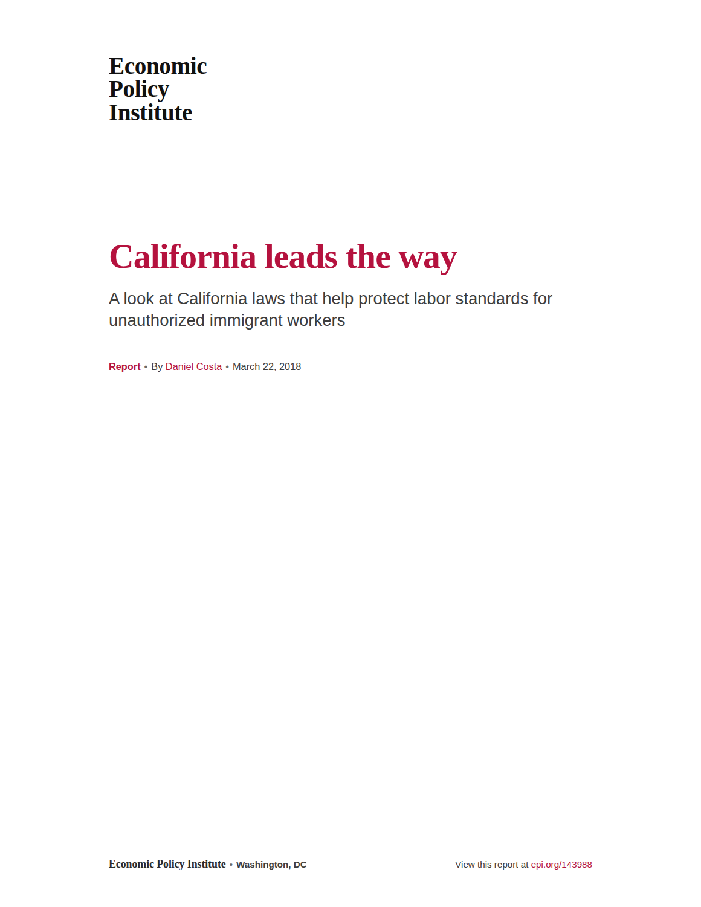Economic Policy Institute
California leads the way
A look at California laws that help protect labor standards for unauthorized immigrant workers
Report•By Daniel Costa•March 22, 2018
Economic Policy Institute•Washington, DC
View this report at epi.org/143988